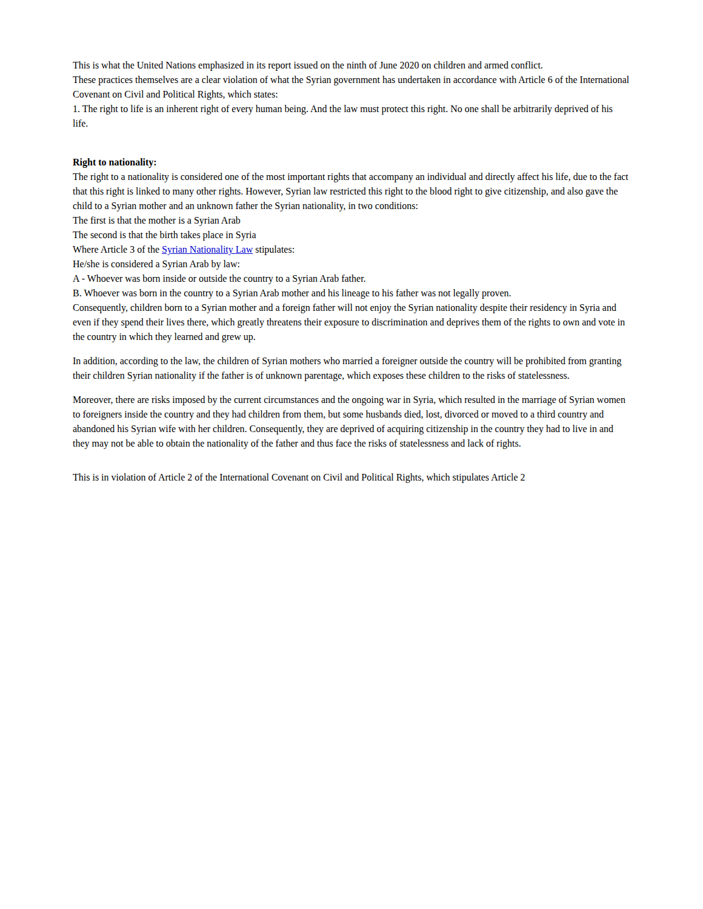This is what the United Nations emphasized in its report issued on the ninth of June 2020 on children and armed conflict.
These practices themselves are a clear violation of what the Syrian government has undertaken in accordance with Article 6 of the International Covenant on Civil and Political Rights, which states:
1. The right to life is an inherent right of every human being. And the law must protect this right. No one shall be arbitrarily deprived of his life.
Right to nationality:
The right to a nationality is considered one of the most important rights that accompany an individual and directly affect his life, due to the fact that this right is linked to many other rights. However, Syrian law restricted this right to the blood right to give citizenship, and also gave the child to a Syrian mother and an unknown father the Syrian nationality, in two conditions:
The first is that the mother is a Syrian Arab
The second is that the birth takes place in Syria
Where Article 3 of the Syrian Nationality Law stipulates:
He/she is considered a Syrian Arab by law:
A - Whoever was born inside or outside the country to a Syrian Arab father.
B. Whoever was born in the country to a Syrian Arab mother and his lineage to his father was not legally proven.
Consequently, children born to a Syrian mother and a foreign father will not enjoy the Syrian nationality despite their residency in Syria and even if they spend their lives there, which greatly threatens their exposure to discrimination and deprives them of the rights to own and vote in the country in which they learned and grew up.
In addition, according to the law, the children of Syrian mothers who married a foreigner outside the country will be prohibited from granting their children Syrian nationality if the father is of unknown parentage, which exposes these children to the risks of statelessness.
Moreover, there are risks imposed by the current circumstances and the ongoing war in Syria, which resulted in the marriage of Syrian women to foreigners inside the country and they had children from them, but some husbands died, lost, divorced or moved to a third country and abandoned his Syrian wife with her children. Consequently, they are deprived of acquiring citizenship in the country they had to live in and they may not be able to obtain the nationality of the father and thus face the risks of statelessness and lack of rights.
This is in violation of Article 2 of the International Covenant on Civil and Political Rights, which stipulates Article 2